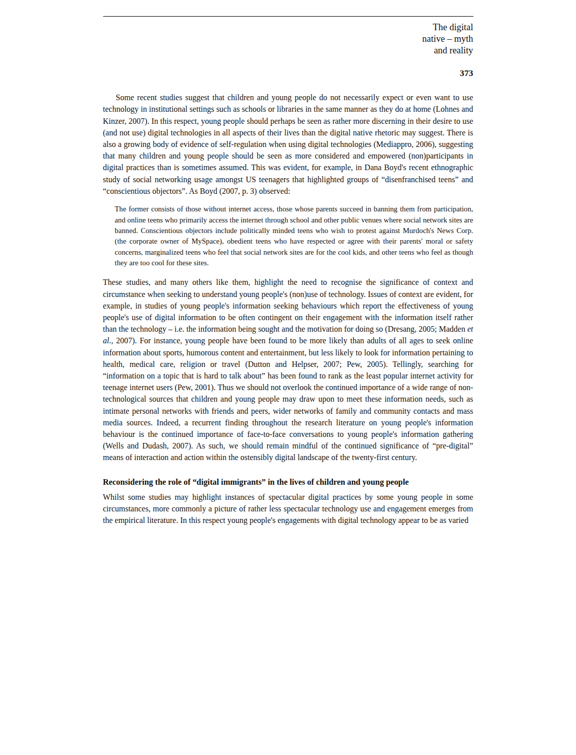The digital
native – myth
and reality
373
Some recent studies suggest that children and young people do not necessarily expect or even want to use technology in institutional settings such as schools or libraries in the same manner as they do at home (Lohnes and Kinzer, 2007). In this respect, young people should perhaps be seen as rather more discerning in their desire to use (and not use) digital technologies in all aspects of their lives than the digital native rhetoric may suggest. There is also a growing body of evidence of self-regulation when using digital technologies (Mediappro, 2006), suggesting that many children and young people should be seen as more considered and empowered (non)participants in digital practices than is sometimes assumed. This was evident, for example, in Dana Boyd's recent ethnographic study of social networking usage amongst US teenagers that highlighted groups of “disenfranchised teens” and “conscientious objectors”. As Boyd (2007, p. 3) observed:
The former consists of those without internet access, those whose parents succeed in banning them from participation, and online teens who primarily access the internet through school and other public venues where social network sites are banned. Conscientious objectors include politically minded teens who wish to protest against Murdoch's News Corp. (the corporate owner of MySpace), obedient teens who have respected or agree with their parents' moral or safety concerns, marginalized teens who feel that social network sites are for the cool kids, and other teens who feel as though they are too cool for these sites.
These studies, and many others like them, highlight the need to recognise the significance of context and circumstance when seeking to understand young people's (non)use of technology. Issues of context are evident, for example, in studies of young people's information seeking behaviours which report the effectiveness of young people's use of digital information to be often contingent on their engagement with the information itself rather than the technology – i.e. the information being sought and the motivation for doing so (Dresang, 2005; Madden et al., 2007). For instance, young people have been found to be more likely than adults of all ages to seek online information about sports, humorous content and entertainment, but less likely to look for information pertaining to health, medical care, religion or travel (Dutton and Helpser, 2007; Pew, 2005). Tellingly, searching for “information on a topic that is hard to talk about” has been found to rank as the least popular internet activity for teenage internet users (Pew, 2001). Thus we should not overlook the continued importance of a wide range of non-technological sources that children and young people may draw upon to meet these information needs, such as intimate personal networks with friends and peers, wider networks of family and community contacts and mass media sources. Indeed, a recurrent finding throughout the research literature on young people's information behaviour is the continued importance of face-to-face conversations to young people's information gathering (Wells and Dudash, 2007). As such, we should remain mindful of the continued significance of “pre-digital” means of interaction and action within the ostensibly digital landscape of the twenty-first century.
Reconsidering the role of “digital immigrants” in the lives of children and young people
Whilst some studies may highlight instances of spectacular digital practices by some young people in some circumstances, more commonly a picture of rather less spectacular technology use and engagement emerges from the empirical literature. In this respect young people's engagements with digital technology appear to be as varied